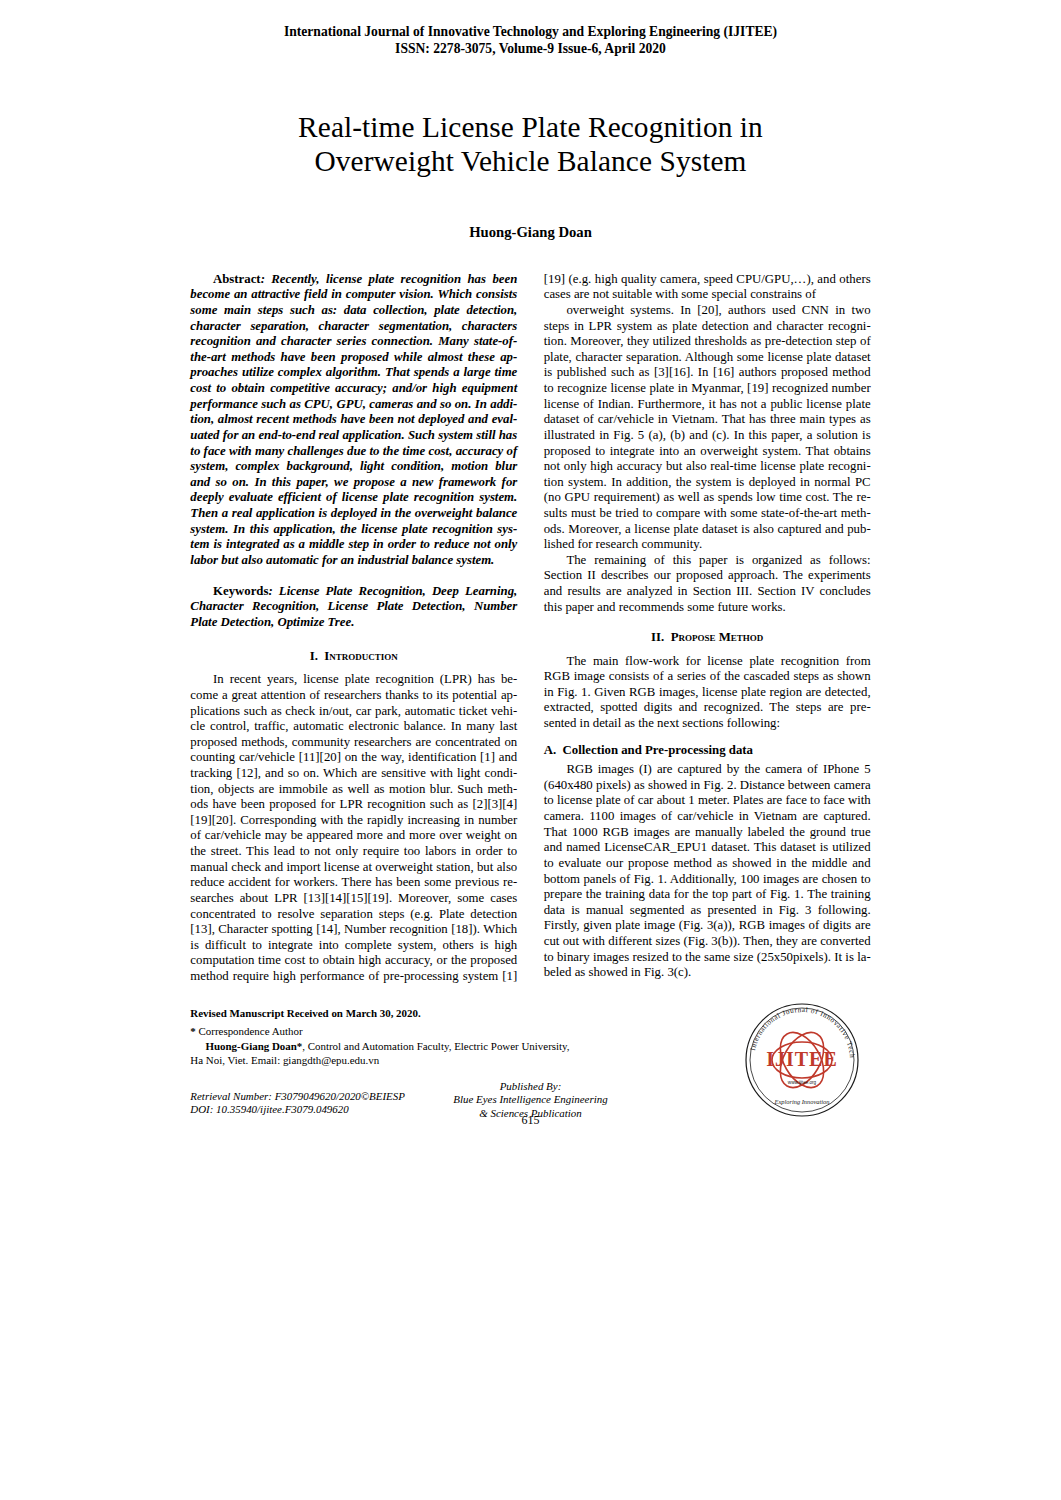International Journal of Innovative Technology and Exploring Engineering (IJITEE) ISSN: 2278-3075, Volume-9 Issue-6, April 2020
Real-time License Plate Recognition in
Overweight Vehicle Balance System
Huong-Giang Doan
Abstract: Recently, license plate recognition has been become an attractive field in computer vision. Which consists some main steps such as: data collection, plate detection, character separation, character segmentation, characters recognition and character series connection. Many state-of-the-art methods have been proposed while almost these approaches utilize complex algorithm. That spends a large time cost to obtain competitive accuracy; and/or high equipment performance such as CPU, GPU, cameras and so on. In addition, almost recent methods have been not deployed and evaluated for an end-to-end real application. Such system still has to face with many challenges due to the time cost, accuracy of system, complex background, light condition, motion blur and so on. In this paper, we propose a new framework for deeply evaluate efficient of license plate recognition system. Then a real application is deployed in the overweight balance system. In this application, the license plate recognition system is integrated as a middle step in order to reduce not only labor but also automatic for an industrial balance system.
Keywords: License Plate Recognition, Deep Learning, Character Recognition, License Plate Detection, Number Plate Detection, Optimize Tree.
I. Introduction
In recent years, license plate recognition (LPR) has become a great attention of researchers thanks to its potential applications such as check in/out, car park, automatic ticket vehicle control, traffic, automatic electronic balance. In many last proposed methods, community researchers are concentrated on counting car/vehicle [11][20] on the way, identification [1] and tracking [12], and so on. Which are sensitive with light condition, objects are immobile as well as motion blur. Such methods have been proposed for LPR recognition such as [2][3][4][19][20]. Corresponding with the rapidly increasing in number of car/vehicle may be appeared more and more over weight on the street. This lead to not only require too labors in order to manual check and import license at overweight station, but also reduce accident for workers. There has been some previous researches about LPR [13][14][15][19]. Moreover, some cases concentrated to resolve separation steps (e.g. Plate detection [13], Character spotting [14], Number recognition [18]). Which is difficult to integrate into complete system, others is high computation time cost to obtain high accuracy, or the proposed method require high performance of pre-processing system [1][19] (e.g. high quality camera, speed CPU/GPU,…), and others cases are not suitable with some special constrains of
overweight systems. In [20], authors used CNN in two steps in LPR system as plate detection and character recognition. Moreover, they utilized thresholds as pre-detection step of plate, character separation. Although some license plate dataset is published such as [3][16]. In [16] authors proposed method to recognize license plate in Myanmar, [19] recognized number license of Indian. Furthermore, it has not a public license plate dataset of car/vehicle in Vietnam. That has three main types as illustrated in Fig. 5 (a), (b) and (c). In this paper, a solution is proposed to integrate into an overweight system. That obtains not only high accuracy but also real-time license plate recognition system. In addition, the system is deployed in normal PC (no GPU requirement) as well as spends low time cost. The results must be tried to compare with some state-of-the-art methods. Moreover, a license plate dataset is also captured and published for research community.
The remaining of this paper is organized as follows: Section II describes our proposed approach. The experiments and results are analyzed in Section III. Section IV concludes this paper and recommends some future works.
II. Propose Method
The main flow-work for license plate recognition from RGB image consists of a series of the cascaded steps as shown in Fig. 1. Given RGB images, license plate region are detected, extracted, spotted digits and recognized. The steps are presented in detail as the next sections following:
A. Collection and Pre-processing data
RGB images (I) are captured by the camera of IPhone 5 (640x480 pixels) as showed in Fig. 2. Distance between camera to license plate of car about 1 meter. Plates are face to face with camera. 1100 images of car/vehicle in Vietnam are captured. That 1000 RGB images are manually labeled the ground true and named LicenseCAR_EPU1 dataset. This dataset is utilized to evaluate our propose method as showed in the middle and bottom panels of Fig. 1. Additionally, 100 images are chosen to prepare the training data for the top part of Fig. 1. The training data is manual segmented as presented in Fig. 3 following. Firstly, given plate image (Fig. 3(a)), RGB images of digits are cut out with different sizes (Fig. 3(b)). Then, they are converted to binary images resized to the same size (25x50pixels). It is labeled as showed in Fig. 3(c).
Revised Manuscript Received on March 30, 2020.
* Correspondence Author
Huong-Giang Doan*, Control and Automation Faculty, Electric Power University, Ha Noi, Viet. Email: giangdth@epu.edu.vn
Retrieval Number: F3079049620/2020©BEIESP
DOI: 10.35940/ijitee.F3079.049620
Published By:
Blue Eyes Intelligence Engineering
& Sciences Publication
615
International Journal of Innovative Technology and Exploring Engineering IJITEE www.ijitee.org Exploring Innovation